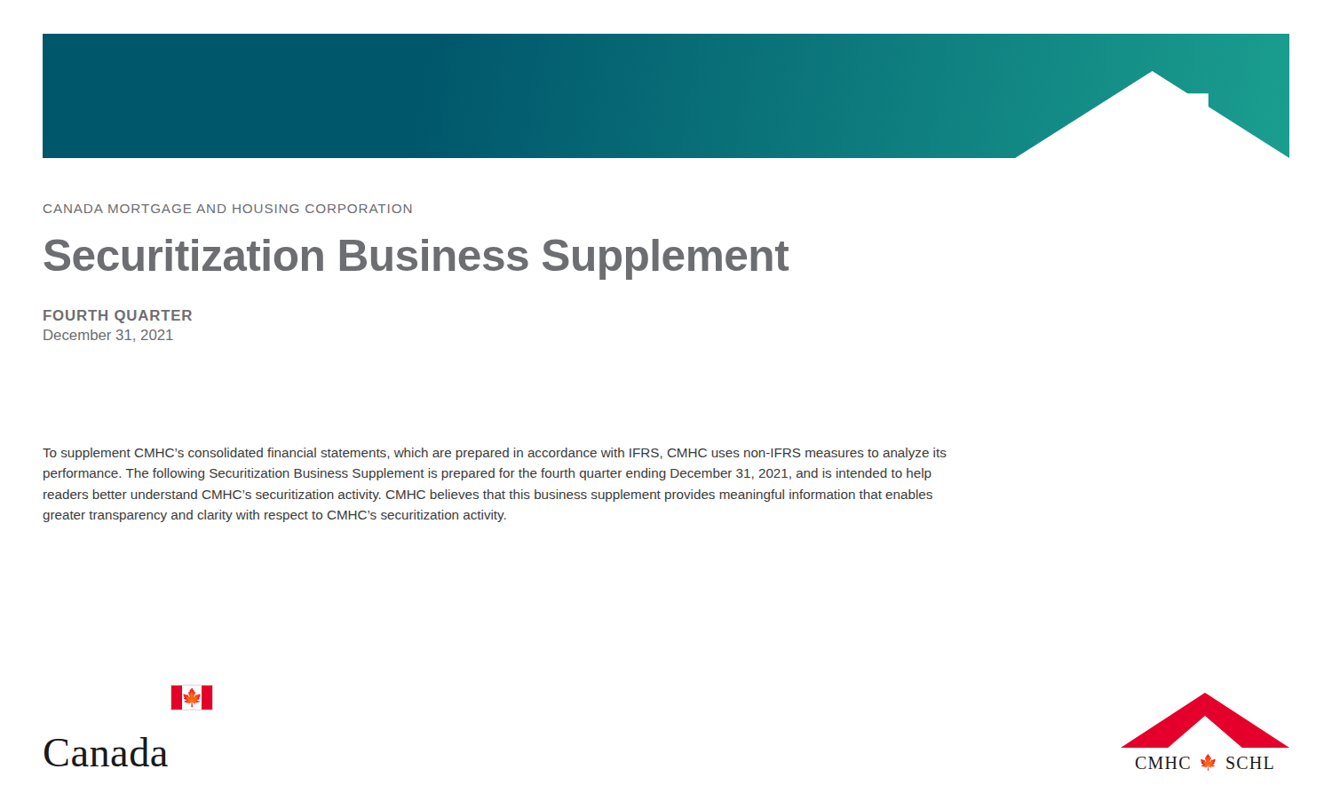Canada Mortgage and Housing Corporation
Securitization Business Supplement
Fourth Quarter
December 31, 2021
To supplement CMHC’s consolidated financial statements, which are prepared in accordance with IFRS, CMHC uses non-IFRS measures to analyze its performance. The following Securitization Business Supplement is prepared for the fourth quarter ending December 31, 2021, and is intended to help readers better understand CMHC’s securitization activity. CMHC believes that this business supplement provides meaningful information that enables greater transparency and clarity with respect to CMHC’s securitization activity.
Canada🍁
CMHC🍁SCHL